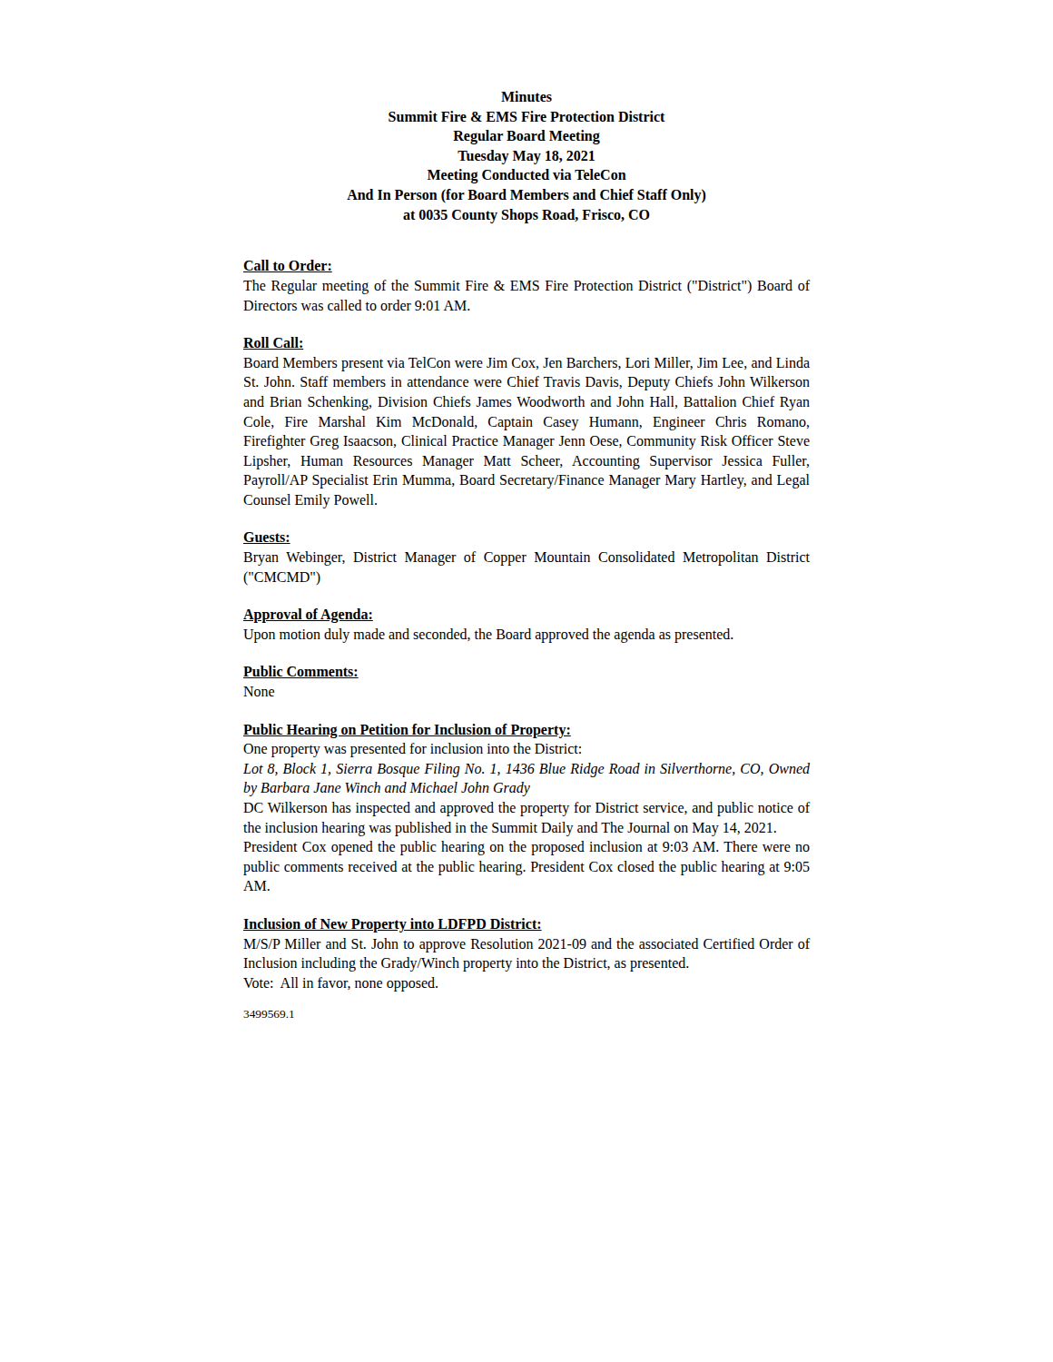Minutes
Summit Fire & EMS Fire Protection District
Regular Board Meeting
Tuesday May 18, 2021
Meeting Conducted via TeleCon
And In Person (for Board Members and Chief Staff Only)
at 0035 County Shops Road, Frisco, CO
Call to Order:
The Regular meeting of the Summit Fire & EMS Fire Protection District ("District") Board of Directors was called to order 9:01 AM.
Roll Call:
Board Members present via TelCon were Jim Cox, Jen Barchers, Lori Miller, Jim Lee, and Linda St. John. Staff members in attendance were Chief Travis Davis, Deputy Chiefs John Wilkerson and Brian Schenking, Division Chiefs James Woodworth and John Hall, Battalion Chief Ryan Cole, Fire Marshal Kim McDonald, Captain Casey Humann, Engineer Chris Romano, Firefighter Greg Isaacson, Clinical Practice Manager Jenn Oese, Community Risk Officer Steve Lipsher, Human Resources Manager Matt Scheer, Accounting Supervisor Jessica Fuller, Payroll/AP Specialist Erin Mumma, Board Secretary/Finance Manager Mary Hartley, and Legal Counsel Emily Powell.
Guests:
Bryan Webinger, District Manager of Copper Mountain Consolidated Metropolitan District ("CMCMD")
Approval of Agenda:
Upon motion duly made and seconded, the Board approved the agenda as presented.
Public Comments:
None
Public Hearing on Petition for Inclusion of Property:
One property was presented for inclusion into the District:
Lot 8, Block 1, Sierra Bosque Filing No. 1, 1436 Blue Ridge Road in Silverthorne, CO, Owned by Barbara Jane Winch and Michael John Grady
DC Wilkerson has inspected and approved the property for District service, and public notice of the inclusion hearing was published in the Summit Daily and The Journal on May 14, 2021.
President Cox opened the public hearing on the proposed inclusion at 9:03 AM. There were no public comments received at the public hearing. President Cox closed the public hearing at 9:05 AM.
Inclusion of New Property into LDFPD District:
M/S/P Miller and St. John to approve Resolution 2021-09 and the associated Certified Order of Inclusion including the Grady/Winch property into the District, as presented.
Vote: All in favor, none opposed.
3499569.1